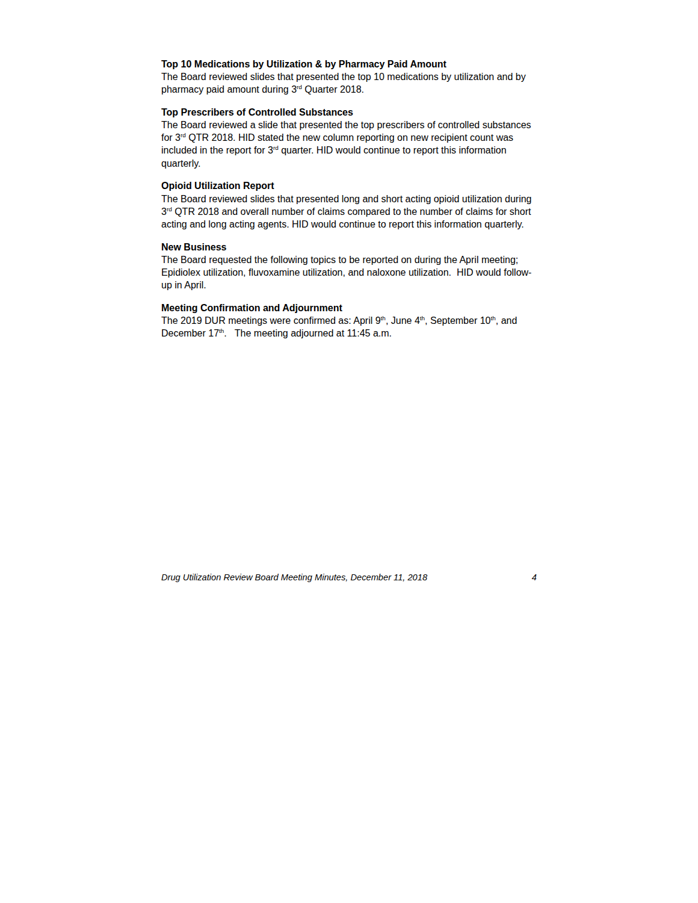Top 10 Medications by Utilization & by Pharmacy Paid Amount
The Board reviewed slides that presented the top 10 medications by utilization and by pharmacy paid amount during 3rd Quarter 2018.
Top Prescribers of Controlled Substances
The Board reviewed a slide that presented the top prescribers of controlled substances for 3rd QTR 2018. HID stated the new column reporting on new recipient count was included in the report for 3rd quarter. HID would continue to report this information quarterly.
Opioid Utilization Report
The Board reviewed slides that presented long and short acting opioid utilization during 3rd QTR 2018 and overall number of claims compared to the number of claims for short acting and long acting agents. HID would continue to report this information quarterly.
New Business
The Board requested the following topics to be reported on during the April meeting; Epidiolex utilization, fluvoxamine utilization, and naloxone utilization. HID would follow-up in April.
Meeting Confirmation and Adjournment
The 2019 DUR meetings were confirmed as: April 9th, June 4th, September 10th, and December 17th. The meeting adjourned at 11:45 a.m.
Drug Utilization Review Board Meeting Minutes, December 11, 2018 4